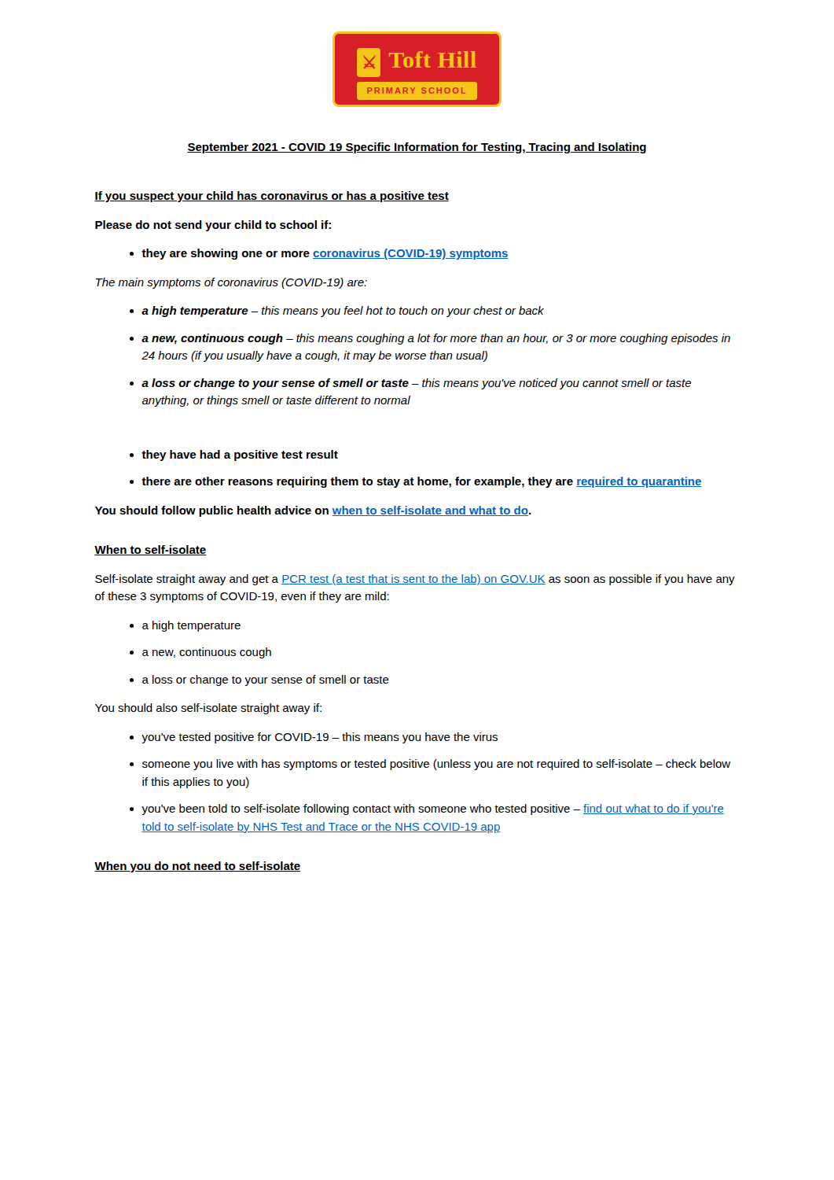⚔Toft Hill PRIMARY SCHOOL
September 2021 - COVID 19 Specific Information for Testing, Tracing and Isolating
If you suspect your child has coronavirus or has a positive test
Please do not send your child to school if:
they are showing one or more coronavirus (COVID-19) symptoms
The main symptoms of coronavirus (COVID-19) are:
a high temperature – this means you feel hot to touch on your chest or back
a new, continuous cough – this means coughing a lot for more than an hour, or 3 or more coughing episodes in 24 hours (if you usually have a cough, it may be worse than usual)
a loss or change to your sense of smell or taste – this means you've noticed you cannot smell or taste anything, or things smell or taste different to normal
they have had a positive test result
there are other reasons requiring them to stay at home, for example, they are required to quarantine
You should follow public health advice on when to self-isolate and what to do.
When to self-isolate
Self-isolate straight away and get a PCR test (a test that is sent to the lab) on GOV.UK as soon as possible if you have any of these 3 symptoms of COVID-19, even if they are mild:
a high temperature
a new, continuous cough
a loss or change to your sense of smell or taste
You should also self-isolate straight away if:
you've tested positive for COVID-19 – this means you have the virus
someone you live with has symptoms or tested positive (unless you are not required to self-isolate – check below if this applies to you)
you've been told to self-isolate following contact with someone who tested positive – find out what to do if you're told to self-isolate by NHS Test and Trace or the NHS COVID-19 app
When you do not need to self-isolate